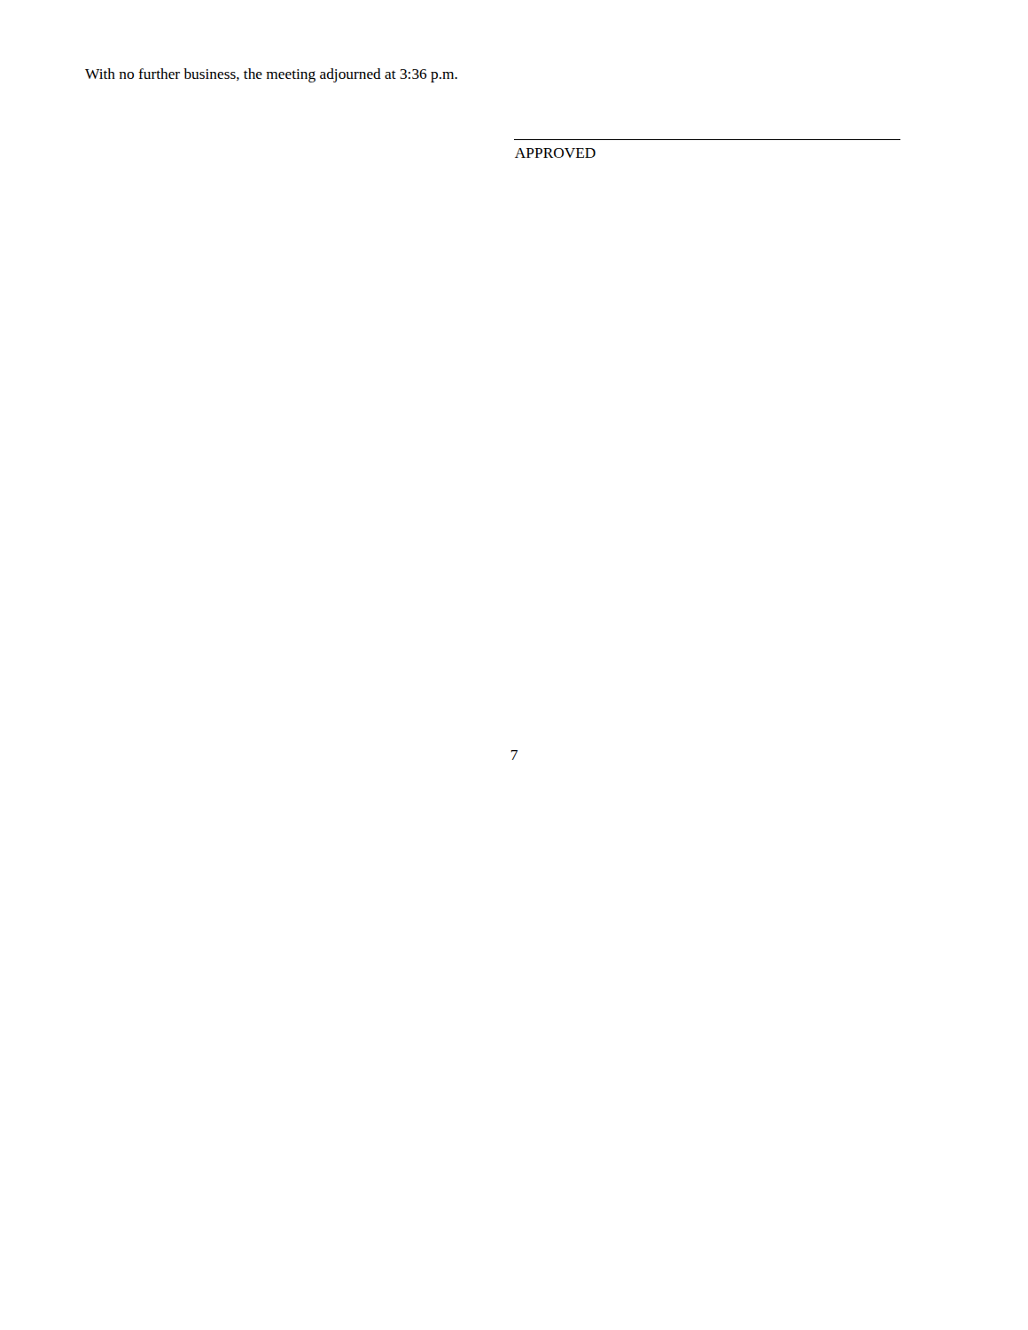With no further business, the meeting adjourned at 3:36 p.m.
APPROVED
7